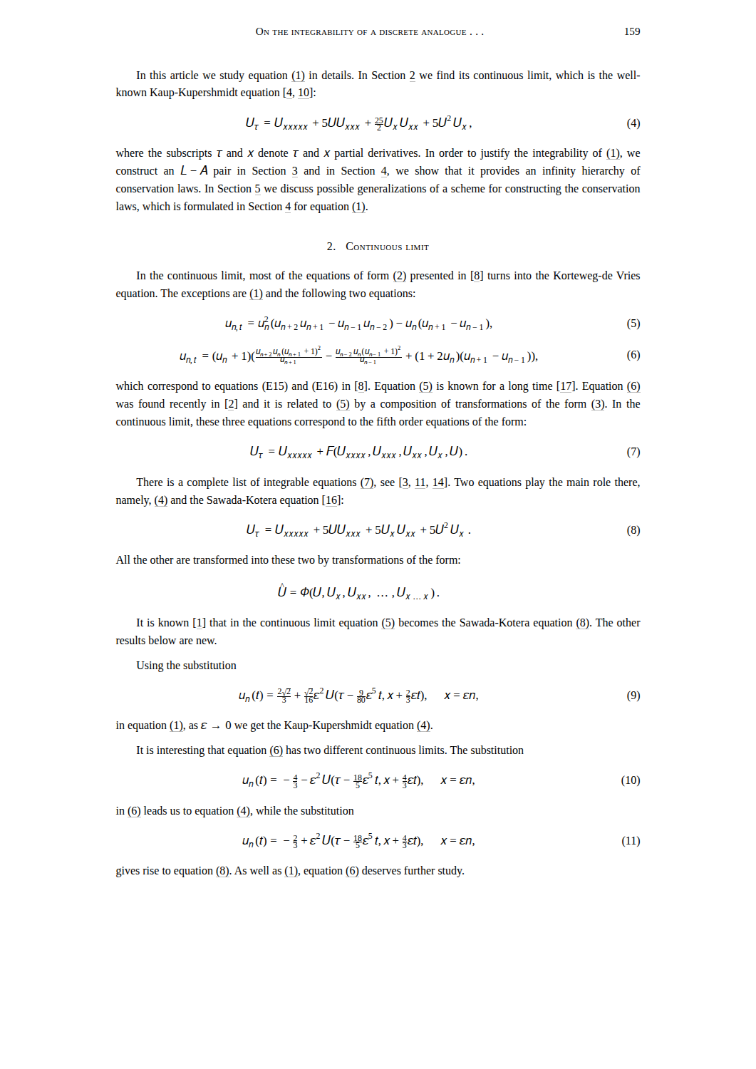On the integrability of a discrete analogue . . . 159
In this article we study equation (1) in details. In Section 2 we find its continuous limit, which is the well-known Kaup-Kupershmidt equation [4, 10]:
Uτ = Uxxxxx +5UUxxx + 252 UxUxx +5U2Ux ,
(4)
where the subscripts τ and x denote τ and x partial derivatives. In order to justify the integrability of (1), we construct an L−A pair in Section 3 and in Section 4, we show that it provides an infinity hierarchy of conservation laws. In Section 5 we discuss possible generalizations of a scheme for constructing the conservation laws, which is formulated in Section 4 for equation (1).
2. Continuous limit
In the continuous limit, most of the equations of form (2) presented in [8] turns into the Korteweg-de Vries equation. The exceptions are (1) and the following two equations:
un,t = un2 ( un+2 un+1 − un−1 un−2 ) − un ( un+1 − un−1 ) ,
(5)
un,t = (un+1) ( un+2un(un+1+1)2 un+1 − un−2un(un−1+1)2 un−1 + (1+2un) (un+1−un−1) ) ,
(6)
which correspond to equations (E15) and (E16) in [8]. Equation (5) is known for a long time [17]. Equation (6) was found recently in [2] and it is related to (5) by a composition of transformations of the form (3). In the continuous limit, these three equations correspond to the fifth order equations of the form:
Uτ = Uxxxxx + F ( Uxxxx, Uxxx, Uxx, Ux, U ) .
(7)
There is a complete list of integrable equations (7), see [3, 11, 14]. Two equations play the main role there, namely, (4) and the Sawada-Kotera equation [16]:
Uτ = Uxxxxx +5UUxxx +5UxUxx +5U2Ux .
(8)
All the other are transformed into these two by transformations of the form:
U^ = Φ ( U, Ux, Uxx, …, Ux…x ) .
It is known [1] that in the continuous limit equation (5) becomes the Sawada-Kotera equation (8). The other results below are new.
Using the substitution
un(t) = 223 + 216 ε2 U ( τ− 980 ε5t , x+ 23 εt ) , x=εn ,
(9)
in equation (1), as ε→0 we get the Kaup-Kupershmidt equation (4).
It is interesting that equation (6) has two different continuous limits. The substitution
un(t) = − 43 − ε2 U ( τ− 185 ε5t , x+ 43 εt ) , x=εn ,
(10)
in (6) leads us to equation (4), while the substitution
un(t) = − 23 + ε2 U ( τ− 185 ε5t , x+ 43 εt ) , x=εn ,
(11)
gives rise to equation (8). As well as (1), equation (6) deserves further study.